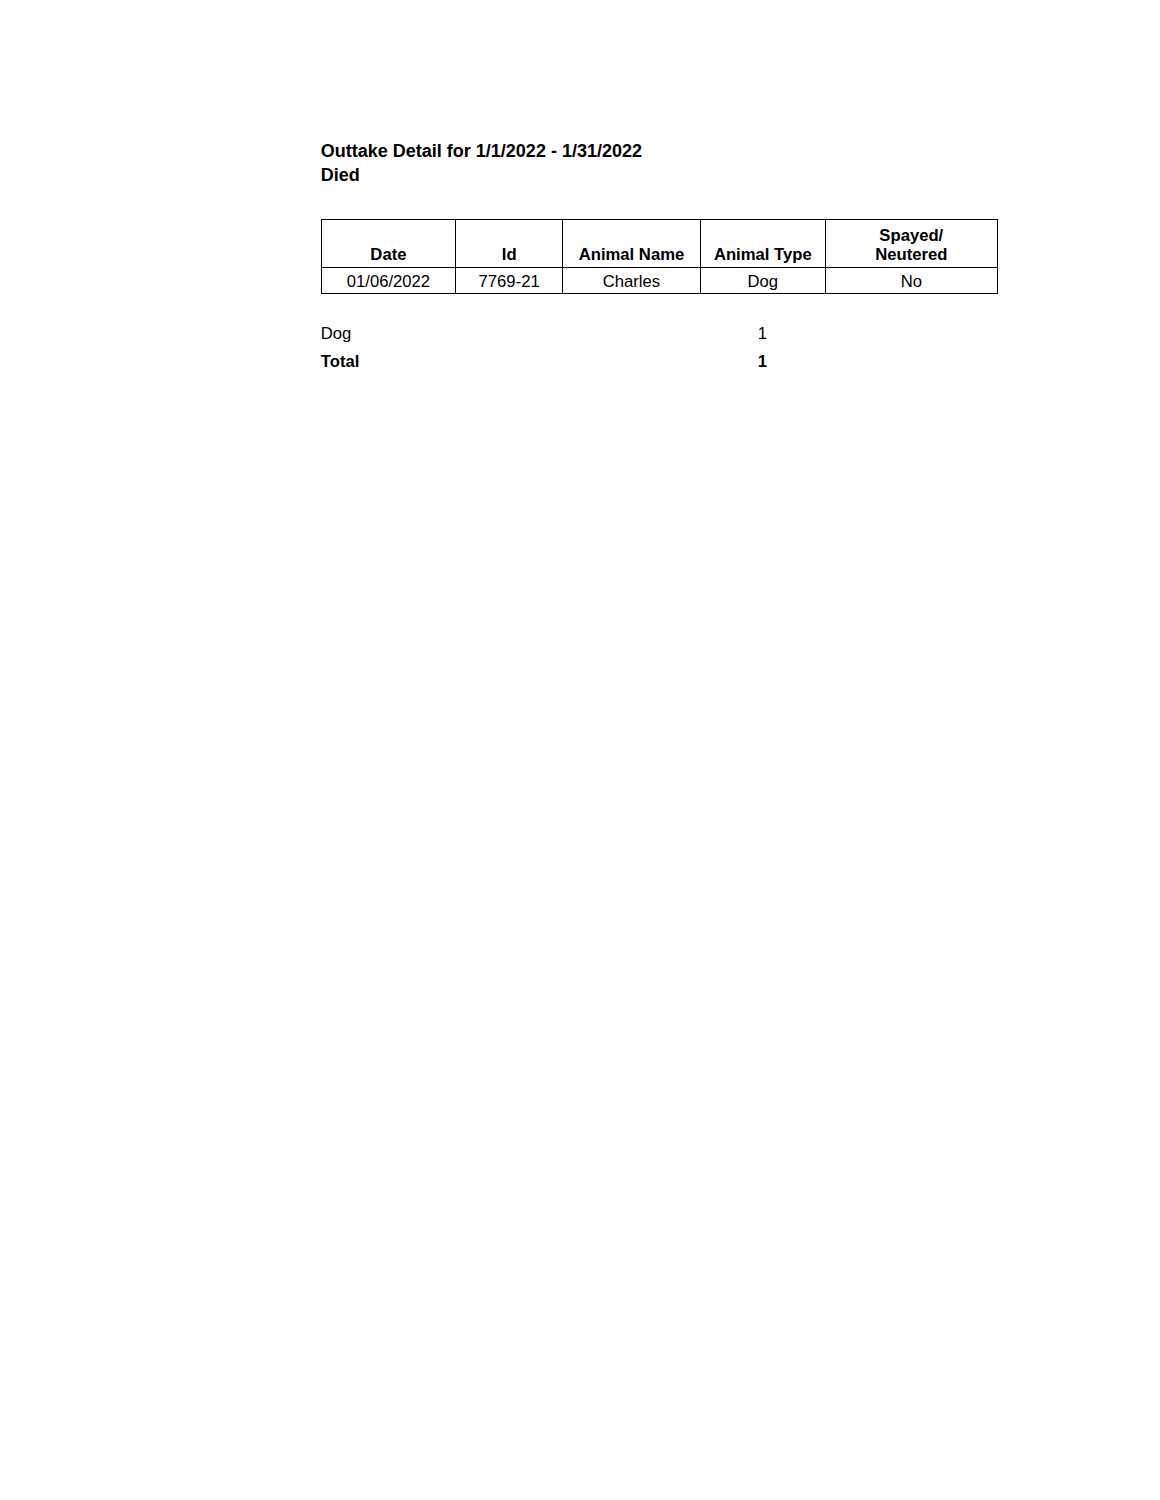Outtake Detail for 1/1/2022 - 1/31/2022
Died
| Date | Id | Animal Name | Animal Type | Spayed/ Neutered |
| --- | --- | --- | --- | --- |
| 01/06/2022 | 7769-21 | Charles | Dog | No |
| Dog | 1 |
| Total | 1 |